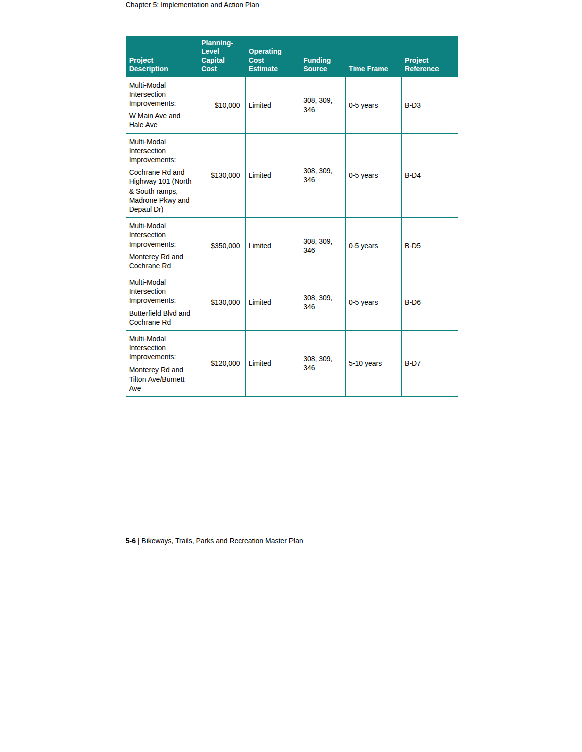Chapter 5: Implementation and Action Plan
| Project Description | Planning- Level Capital Cost | Operating Cost Estimate | Funding Source | Time Frame | Project Reference |
| --- | --- | --- | --- | --- | --- |
| Multi-Modal Intersection Improvements: W Main Ave and Hale Ave | $10,000 | Limited | 308, 309, 346 | 0-5 years | B-D3 |
| Multi-Modal Intersection Improvements: Cochrane Rd and Highway 101 (North & South ramps, Madrone Pkwy and Depaul Dr) | $130,000 | Limited | 308, 309, 346 | 0-5 years | B-D4 |
| Multi-Modal Intersection Improvements: Monterey Rd and Cochrane Rd | $350,000 | Limited | 308, 309, 346 | 0-5 years | B-D5 |
| Multi-Modal Intersection Improvements: Butterfield Blvd and Cochrane Rd | $130,000 | Limited | 308, 309, 346 | 0-5 years | B-D6 |
| Multi-Modal Intersection Improvements: Monterey Rd and Tilton Ave/Burnett Ave | $120,000 | Limited | 308, 309, 346 | 5-10 years | B-D7 |
5-6 | Bikeways, Trails, Parks and Recreation Master Plan